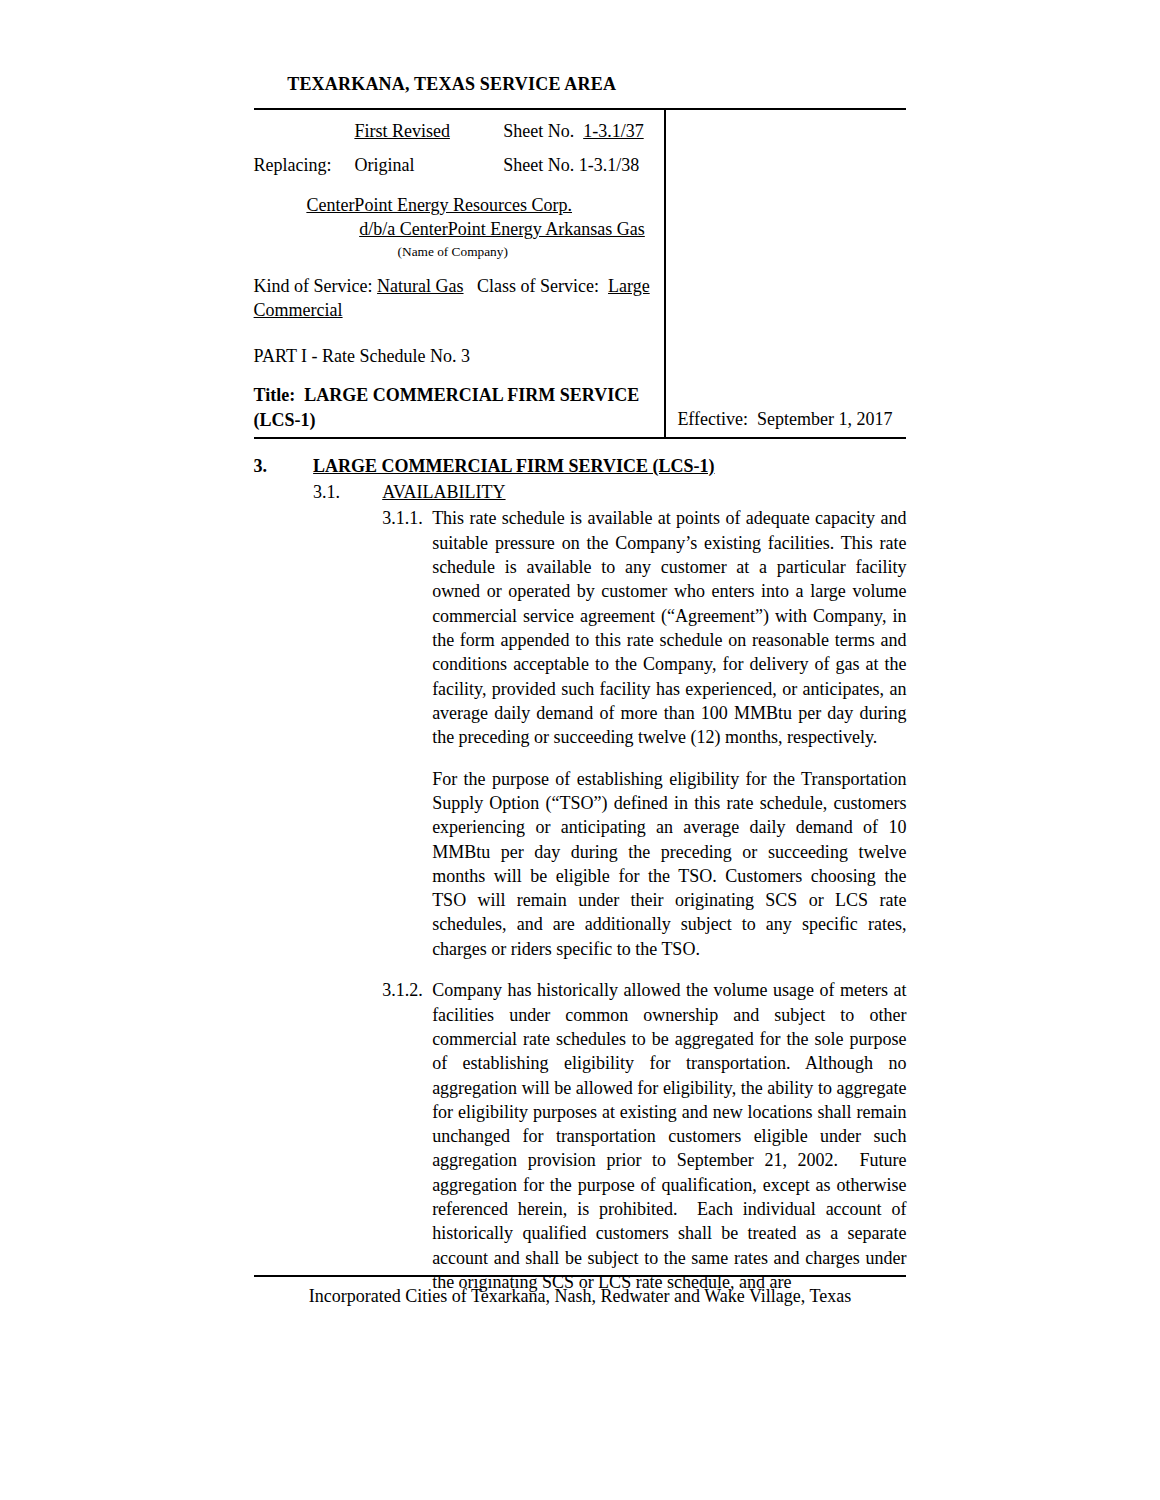TEXARKANA, TEXAS SERVICE AREA
| First Revised Sheet No. 1-3.1/37 Replacing: Original Sheet No. 1-3.1/38 CenterPoint Energy Resources Corp. d/b/a CenterPoint Energy Arkansas Gas (Name of Company) Kind of Service: Natural Gas Class of Service: Large Commercial PART I - Rate Schedule No. 3 Title: LARGE COMMERCIAL FIRM SERVICE (LCS-1) | Effective: September 1, 2017 |
3. LARGE COMMERCIAL FIRM SERVICE (LCS-1)
3.1. AVAILABILITY
3.1.1.
This rate schedule is available at points of adequate capacity and suitable pressure on the Company’s existing facilities. This rate schedule is available to any customer at a particular facility owned or operated by customer who enters into a large volume commercial service agreement (“Agreement”) with Company, in the form appended to this rate schedule on reasonable terms and conditions acceptable to the Company, for delivery of gas at the facility, provided such facility has experienced, or anticipates, an average daily demand of more than 100 MMBtu per day during the preceding or succeeding twelve (12) months, respectively.
For the purpose of establishing eligibility for the Transportation Supply Option (“TSO”) defined in this rate schedule, customers experiencing or anticipating an average daily demand of 10 MMBtu per day during the preceding or succeeding twelve months will be eligible for the TSO. Customers choosing the TSO will remain under their originating SCS or LCS rate schedules, and are additionally subject to any specific rates, charges or riders specific to the TSO.
3.1.2.
Company has historically allowed the volume usage of meters at facilities under common ownership and subject to other commercial rate schedules to be aggregated for the sole purpose of establishing eligibility for transportation. Although no aggregation will be allowed for eligibility, the ability to aggregate for eligibility purposes at existing and new locations shall remain unchanged for transportation customers eligible under such aggregation provision prior to September 21, 2002. Future aggregation for the purpose of qualification, except as otherwise referenced herein, is prohibited. Each individual account of historically qualified customers shall be treated as a separate account and shall be subject to the same rates and charges under the originating SCS or LCS rate schedule, and are
Incorporated Cities of Texarkana, Nash, Redwater and Wake Village, Texas